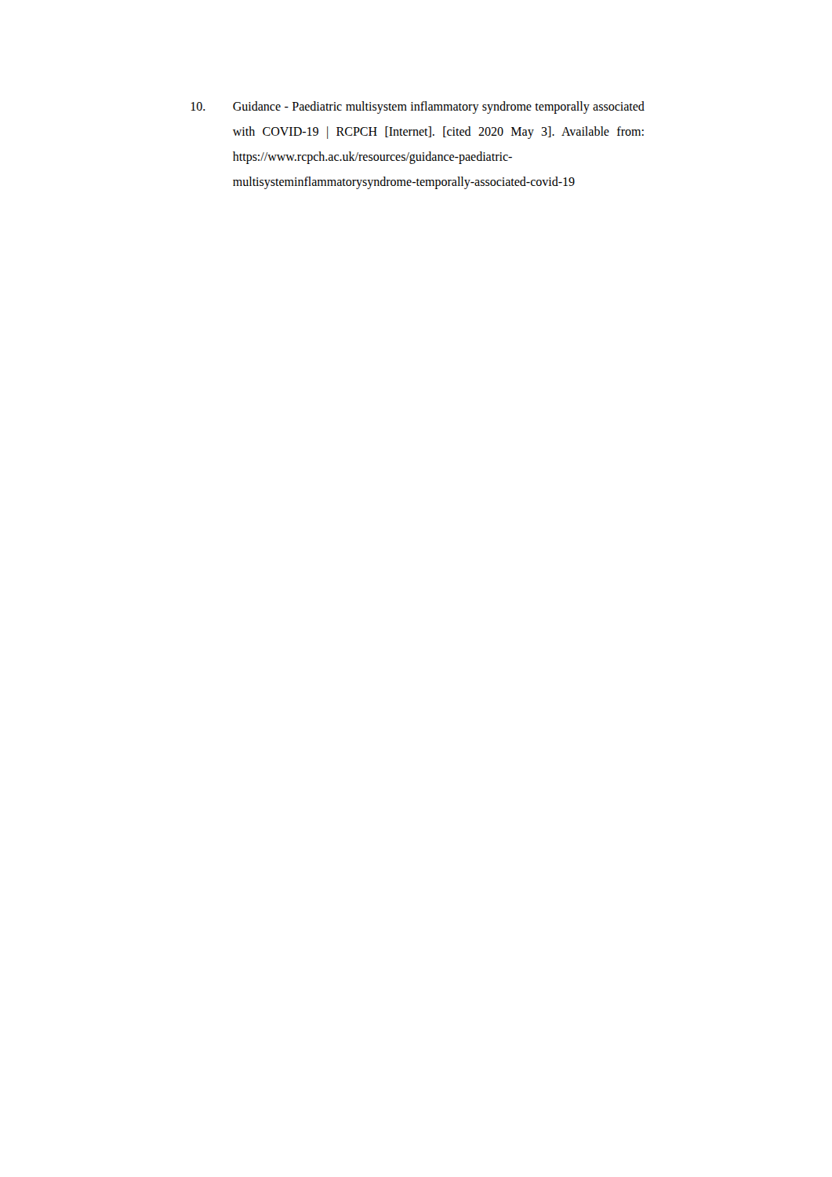10. Guidance - Paediatric multisystem inflammatory syndrome temporally associated with COVID-19 | RCPCH [Internet]. [cited 2020 May 3]. Available from: https://www.rcpch.ac.uk/resources/guidance-paediatric-
multisysteminflammatorysyndrome-temporally-associated-covid-19